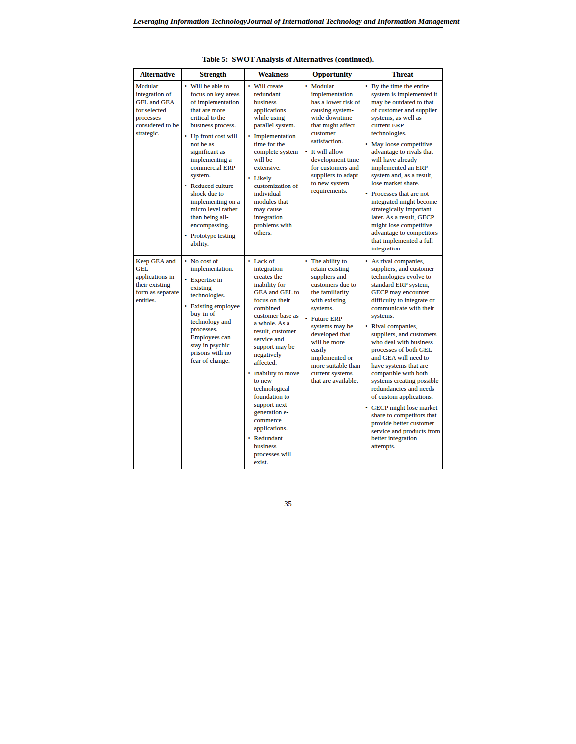Leveraging Information Technology Journal of International Technology and Information Management
Table 5: SWOT Analysis of Alternatives (continued).
| Alternative | Strength | Weakness | Opportunity | Threat |
| --- | --- | --- | --- | --- |
| Modular integration of GEL and GEA for selected processes considered to be strategic. | Will be able to focus on key areas of implementation that are more critical to the business process. Up front cost will not be as significant as implementing a commercial ERP system. Reduced culture shock due to implementing on a micro level rather than being all-encompassing. Prototype testing ability. | Will create redundant business applications while using parallel system. Implementation time for the complete system will be extensive. Likely customization of individual modules that may cause integration problems with others. | Modular implementation has a lower risk of causing system-wide downtime that might affect customer satisfaction. It will allow development time for customers and suppliers to adapt to new system requirements. | By the time the entire system is implemented it may be outdated to that of customer and supplier systems, as well as current ERP technologies. May loose competitive advantage to rivals that will have already implemented an ERP system and, as a result, lose market share. Processes that are not integrated might become strategically important later. As a result, GECP might lose competitive advantage to competitors that implemented a full integration |
| Keep GEA and GEL applications in their existing form as separate entities. | No cost of implementation. Expertise in existing technologies. Existing employee buy-in of technology and processes. Employees can stay in psychic prisons with no fear of change. | Lack of integration creates the inability for GEA and GEL to focus on their combined customer base as a whole. As a result, customer service and support may be negatively affected. Inability to move to new technological foundation to support next generation e-commerce applications. Redundant business processes will exist. | The ability to retain existing suppliers and customers due to the familiarity with existing systems. Future ERP systems may be developed that will be more easily implemented or more suitable than current systems that are available. | As rival companies, suppliers, and customer technologies evolve to standard ERP system, GECP may encounter difficulty to integrate or communicate with their systems. Rival companies, suppliers, and customers who deal with business processes of both GEL and GEA will need to have systems that are compatible with both systems creating possible redundancies and needs of custom applications. GECP might lose market share to competitors that provide better customer service and products from better integration attempts. |
35